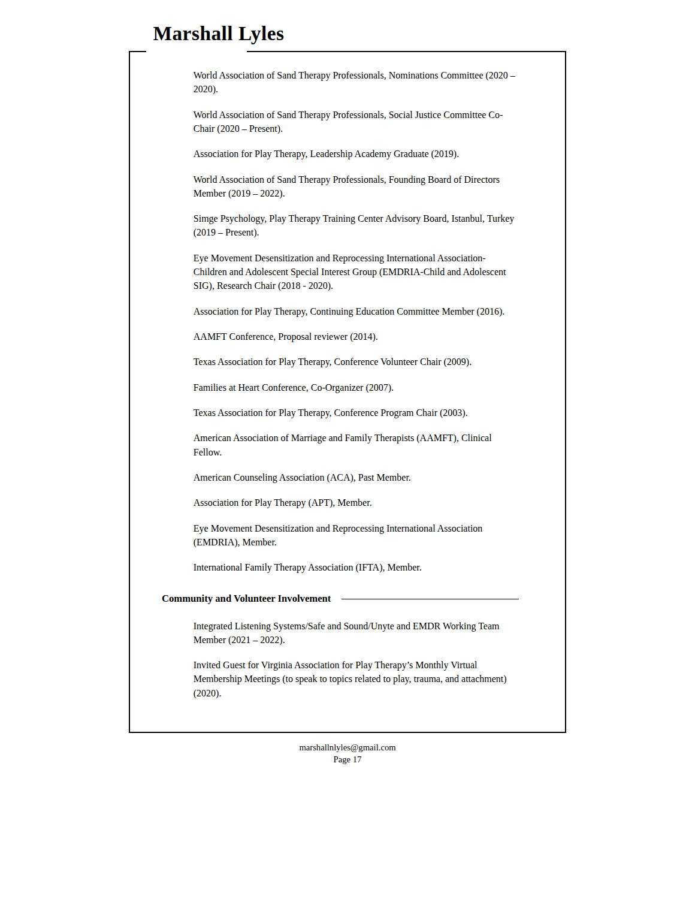Marshall Lyles
World Association of Sand Therapy Professionals, Nominations Committee (2020 – 2020).
World Association of Sand Therapy Professionals, Social Justice Committee Co-Chair (2020 – Present).
Association for Play Therapy, Leadership Academy Graduate (2019).
World Association of Sand Therapy Professionals, Founding Board of Directors Member (2019 – 2022).
Simge Psychology, Play Therapy Training Center Advisory Board, Istanbul, Turkey (2019 – Present).
Eye Movement Desensitization and Reprocessing International Association-Children and Adolescent Special Interest Group (EMDRIA-Child and Adolescent SIG), Research Chair (2018 - 2020).
Association for Play Therapy, Continuing Education Committee Member (2016).
AAMFT Conference, Proposal reviewer (2014).
Texas Association for Play Therapy, Conference Volunteer Chair (2009).
Families at Heart Conference, Co-Organizer (2007).
Texas Association for Play Therapy, Conference Program Chair (2003).
American Association of Marriage and Family Therapists (AAMFT), Clinical Fellow.
American Counseling Association (ACA), Past Member.
Association for Play Therapy (APT), Member.
Eye Movement Desensitization and Reprocessing International Association (EMDRIA), Member.
International Family Therapy Association (IFTA), Member.
Community and Volunteer Involvement
Integrated Listening Systems/Safe and Sound/Unyte and EMDR Working Team Member (2021 – 2022).
Invited Guest for Virginia Association for Play Therapy’s Monthly Virtual Membership Meetings (to speak to topics related to play, trauma, and attachment) (2020).
marshallnlyles@gmail.com Page 17